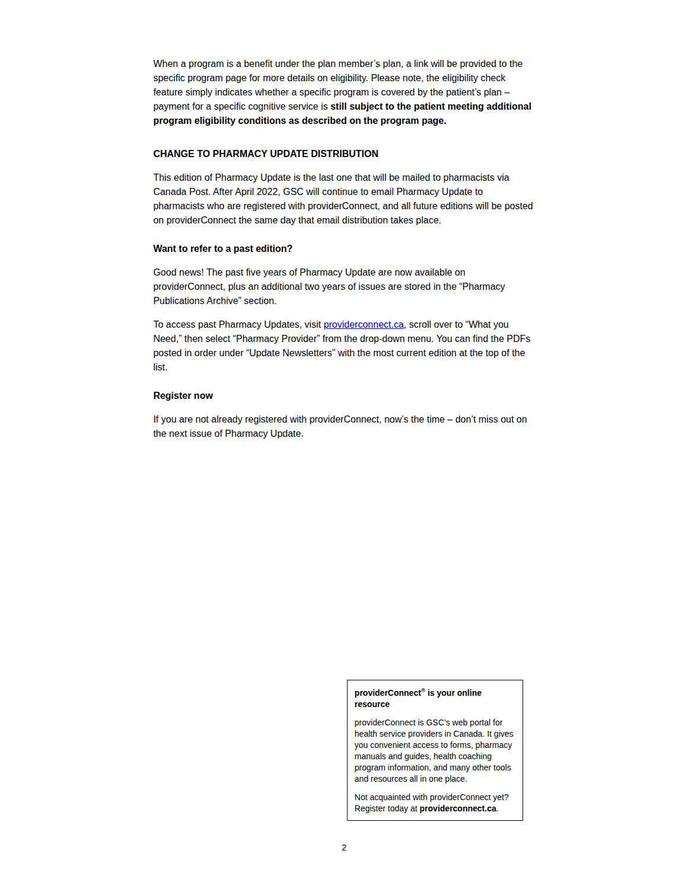When a program is a benefit under the plan member’s plan, a link will be provided to the specific program page for more details on eligibility. Please note, the eligibility check feature simply indicates whether a specific program is covered by the patient’s plan – payment for a specific cognitive service is still subject to the patient meeting additional program eligibility conditions as described on the program page.
Change to Pharmacy Update Distribution
This edition of Pharmacy Update is the last one that will be mailed to pharmacists via Canada Post. After April 2022, GSC will continue to email Pharmacy Update to pharmacists who are registered with providerConnect, and all future editions will be posted on providerConnect the same day that email distribution takes place.
Want to refer to a past edition?
Good news! The past five years of Pharmacy Update are now available on providerConnect, plus an additional two years of issues are stored in the “Pharmacy Publications Archive” section.
To access past Pharmacy Updates, visit providerconnect.ca, scroll over to “What you Need,” then select “Pharmacy Provider” from the drop-down menu. You can find the PDFs posted in order under “Update Newsletters” with the most current edition at the top of the list.
Register now
If you are not already registered with providerConnect, now’s the time – don’t miss out on the next issue of Pharmacy Update.
providerConnect® is your online resource
providerConnect is GSC’s web portal for health service providers in Canada. It gives you convenient access to forms, pharmacy manuals and guides, health coaching program information, and many other tools and resources all in one place.
Not acquainted with providerConnect yet? Register today at providerconnect.ca.
2